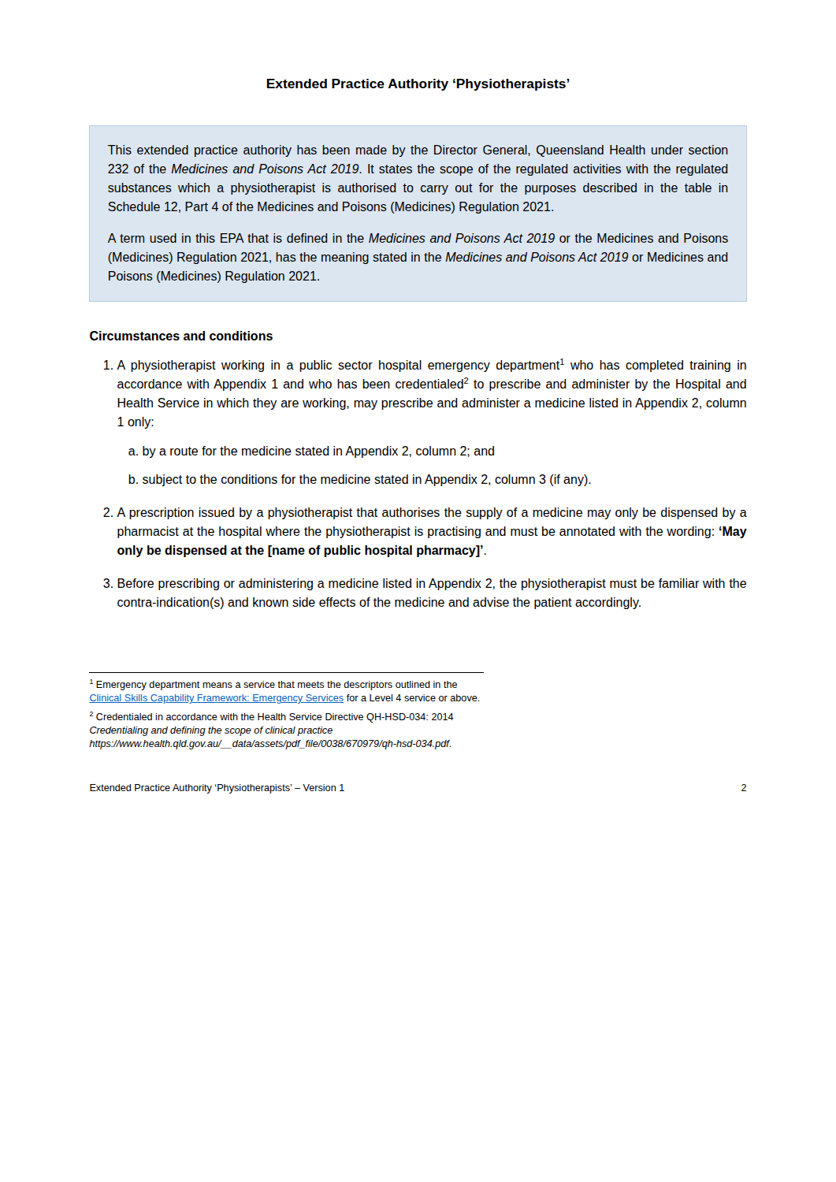Extended Practice Authority ‘Physiotherapists’
This extended practice authority has been made by the Director General, Queensland Health under section 232 of the Medicines and Poisons Act 2019. It states the scope of the regulated activities with the regulated substances which a physiotherapist is authorised to carry out for the purposes described in the table in Schedule 12, Part 4 of the Medicines and Poisons (Medicines) Regulation 2021.
A term used in this EPA that is defined in the Medicines and Poisons Act 2019 or the Medicines and Poisons (Medicines) Regulation 2021, has the meaning stated in the Medicines and Poisons Act 2019 or Medicines and Poisons (Medicines) Regulation 2021.
Circumstances and conditions
A physiotherapist working in a public sector hospital emergency department1 who has completed training in accordance with Appendix 1 and who has been credentialed2 to prescribe and administer by the Hospital and Health Service in which they are working, may prescribe and administer a medicine listed in Appendix 2, column 1 only:
by a route for the medicine stated in Appendix 2, column 2; and
subject to the conditions for the medicine stated in Appendix 2, column 3 (if any).
A prescription issued by a physiotherapist that authorises the supply of a medicine may only be dispensed by a pharmacist at the hospital where the physiotherapist is practising and must be annotated with the wording: ‘May only be dispensed at the [name of public hospital pharmacy]’.
Before prescribing or administering a medicine listed in Appendix 2, the physiotherapist must be familiar with the contra-indication(s) and known side effects of the medicine and advise the patient accordingly.
1 Emergency department means a service that meets the descriptors outlined in the Clinical Skills Capability Framework: Emergency Services for a Level 4 service or above.
2 Credentialed in accordance with the Health Service Directive QH-HSD-034: 2014 Credentialing and defining the scope of clinical practice
https://www.health.qld.gov.au/__data/assets/pdf_file/0038/670979/qh-hsd-034.pdf.
Extended Practice Authority ‘Physiotherapists’ – Version 1 2